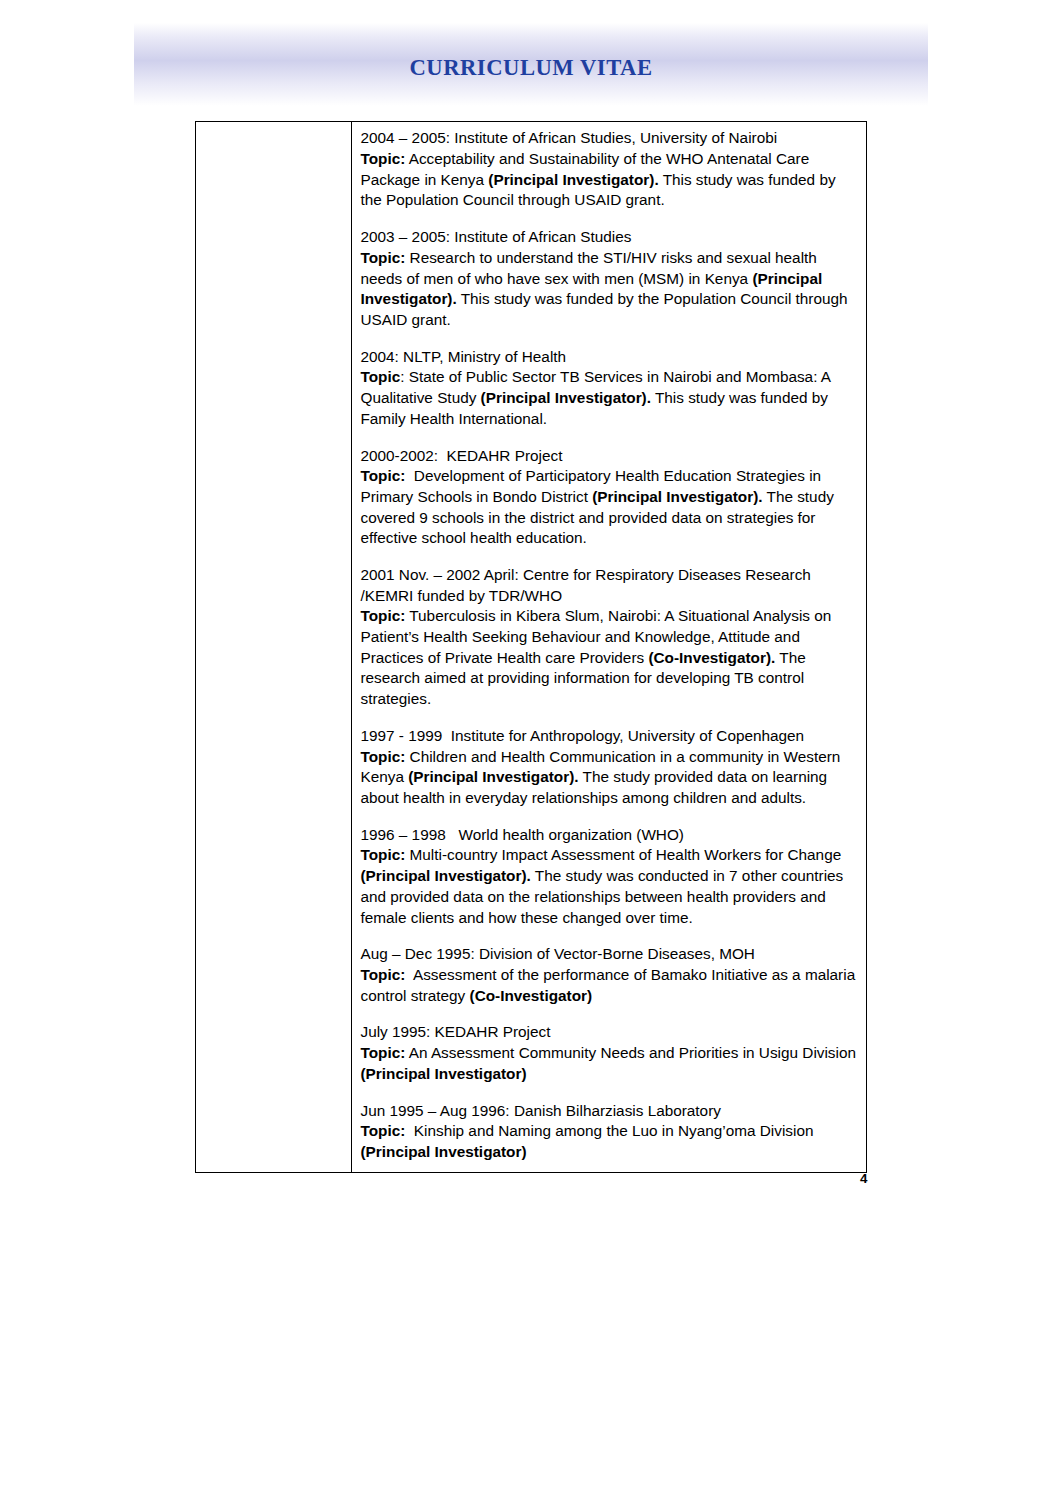CURRICULUM VITAE
| | 2004 – 2005: Institute of African Studies, University of Nairobi Topic: Acceptability and Sustainability of the WHO Antenatal Care Package in Kenya (Principal Investigator). This study was funded by the Population Council through USAID grant. 2003 – 2005: Institute of African Studies Topic: Research to understand the STI/HIV risks and sexual health needs of men of who have sex with men (MSM) in Kenya (Principal Investigator). This study was funded by the Population Council through USAID grant. 2004: NLTP, Ministry of Health Topic : State of Public Sector TB Services in Nairobi and Mombasa: A Qualitative Study (Principal Investigator). This study was funded by Family Health International. 2000-2002: KEDAHR Project Topic: Development of Participatory Health Education Strategies in Primary Schools in Bondo District (Principal Investigator). The study covered 9 schools in the district and provided data on strategies for effective school health education. 2001 Nov. – 2002 April: Centre for Respiratory Diseases Research /KEMRI funded by TDR/WHO Topic: Tuberculosis in Kibera Slum, Nairobi: A Situational Analysis on Patient’s Health Seeking Behaviour and Knowledge, Attitude and Practices of Private Health care Providers (Co-Investigator). The research aimed at providing information for developing TB control strategies. 1997 - 1999 Institute for Anthropology, University of Copenhagen Topic: Children and Health Communication in a community in Western Kenya (Principal Investigator). The study provided data on learning about health in everyday relationships among children and adults. 1996 – 1998 World health organization (WHO) Topic: Multi-country Impact Assessment of Health Workers for Change (Principal Investigator). The study was conducted in 7 other countries and provided data on the relationships between health providers and female clients and how these changed over time. Aug – Dec 1995: Division of Vector-Borne Diseases, MOH Topic: Assessment of the performance of Bamako Initiative as a malaria control strategy (Co-Investigator) July 1995: KEDAHR Project Topic: An Assessment Community Needs and Priorities in Usigu Division (Principal Investigator) Jun 1995 – Aug 1996: Danish Bilharziasis Laboratory Topic: Kinship and Naming among the Luo in Nyang’oma Division (Principal Investigator) |
4